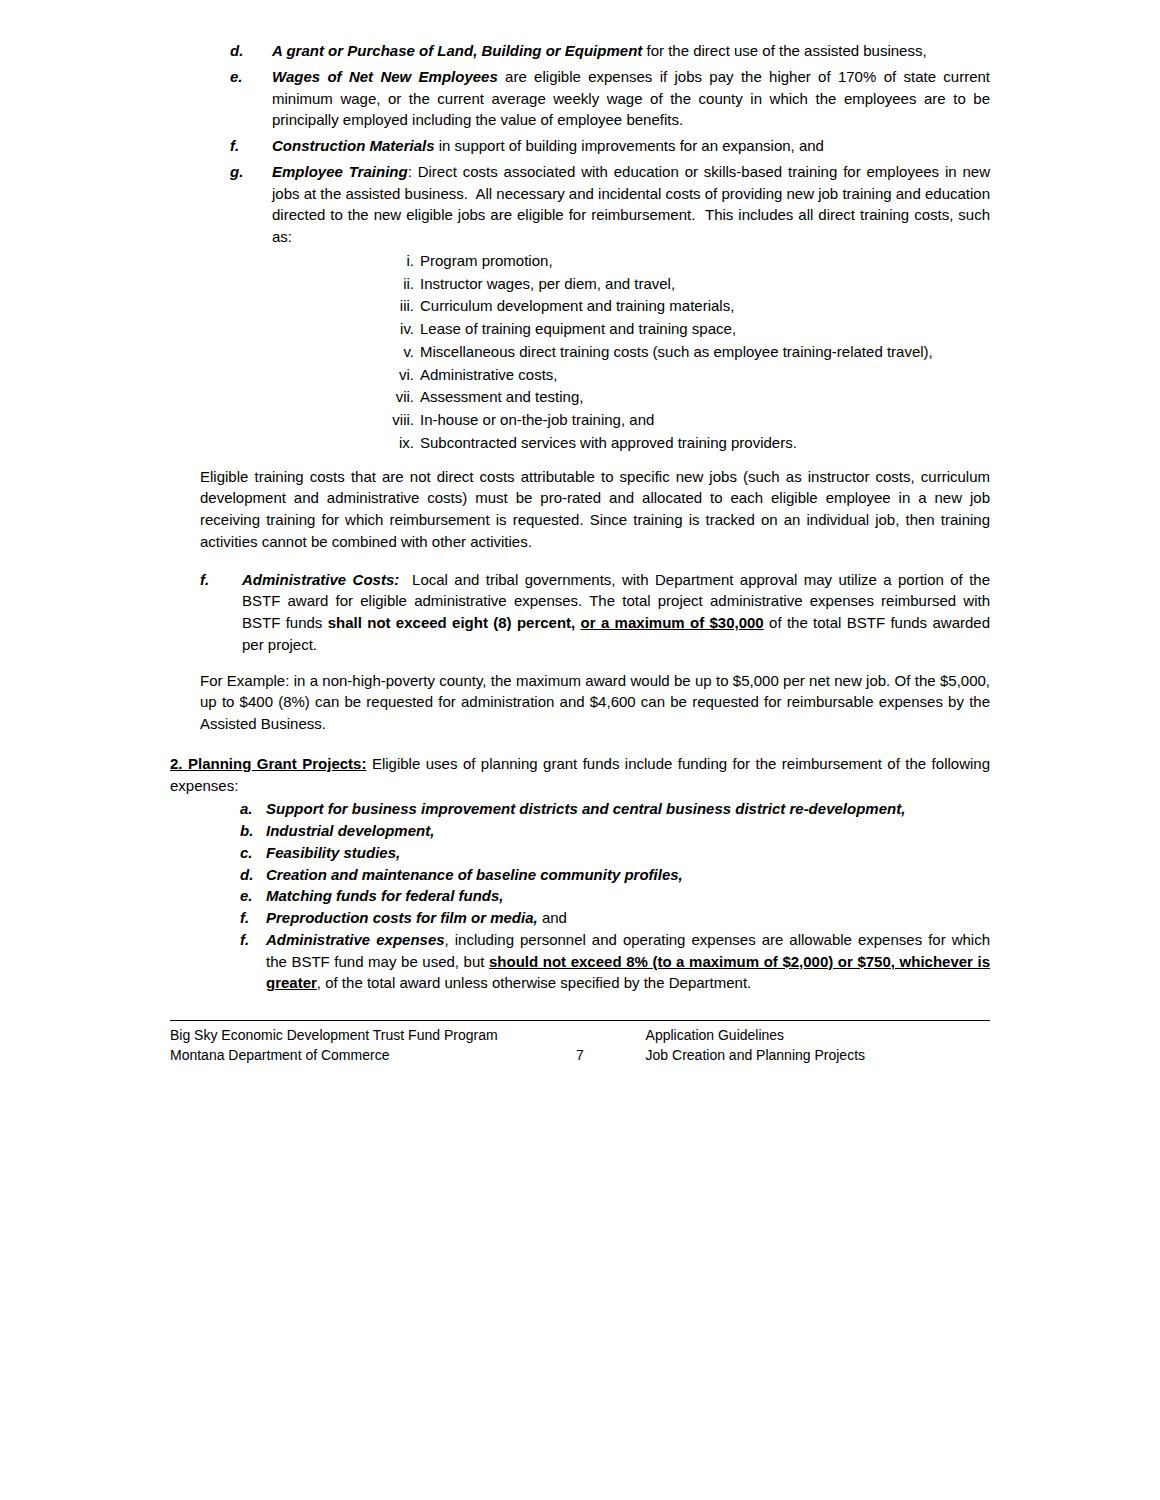d. A grant or Purchase of Land, Building or Equipment for the direct use of the assisted business,
e. Wages of Net New Employees are eligible expenses if jobs pay the higher of 170% of state current minimum wage, or the current average weekly wage of the county in which the employees are to be principally employed including the value of employee benefits.
f. Construction Materials in support of building improvements for an expansion, and
g. Employee Training: Direct costs associated with education or skills-based training for employees in new jobs at the assisted business. All necessary and incidental costs of providing new job training and education directed to the new eligible jobs are eligible for reimbursement. This includes all direct training costs, such as:
i. Program promotion,
ii. Instructor wages, per diem, and travel,
iii. Curriculum development and training materials,
iv. Lease of training equipment and training space,
v. Miscellaneous direct training costs (such as employee training-related travel),
vi. Administrative costs,
vii. Assessment and testing,
viii. In-house or on-the-job training, and
ix. Subcontracted services with approved training providers.
Eligible training costs that are not direct costs attributable to specific new jobs (such as instructor costs, curriculum development and administrative costs) must be pro-rated and allocated to each eligible employee in a new job receiving training for which reimbursement is requested. Since training is tracked on an individual job, then training activities cannot be combined with other activities.
f. Administrative Costs: Local and tribal governments, with Department approval may utilize a portion of the BSTF award for eligible administrative expenses. The total project administrative expenses reimbursed with BSTF funds shall not exceed eight (8) percent, or a maximum of $30,000 of the total BSTF funds awarded per project.
For Example: in a non-high-poverty county, the maximum award would be up to $5,000 per net new job. Of the $5,000, up to $400 (8%) can be requested for administration and $4,600 can be requested for reimbursable expenses by the Assisted Business.
2. Planning Grant Projects: Eligible uses of planning grant funds include funding for the reimbursement of the following expenses:
a. Support for business improvement districts and central business district re-development,
b. Industrial development,
c. Feasibility studies,
d. Creation and maintenance of baseline community profiles,
e. Matching funds for federal funds,
f. Preproduction costs for film or media, and
f. Administrative expenses, including personnel and operating expenses are allowable expenses for which the BSTF fund may be used, but should not exceed 8% (to a maximum of $2,000) or $750, whichever is greater, of the total award unless otherwise specified by the Department.
| Big Sky Economic Development Trust Fund Program | | Application Guidelines |
| Montana Department of Commerce | 7 | Job Creation and Planning Projects |